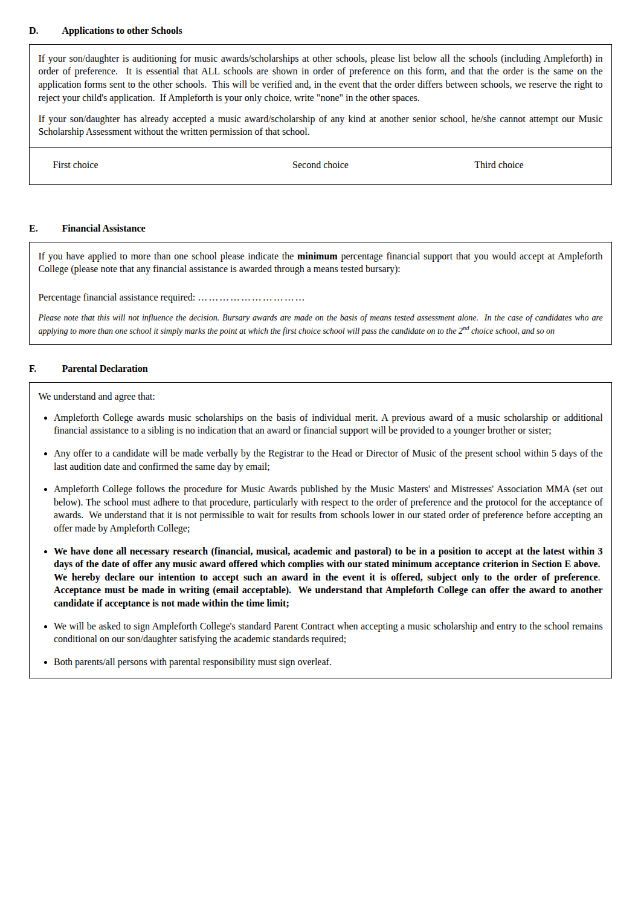D. Applications to other Schools
If your son/daughter is auditioning for music awards/scholarships at other schools, please list below all the schools (including Ampleforth) in order of preference. It is essential that ALL schools are shown in order of preference on this form, and that the order is the same on the application forms sent to the other schools. This will be verified and, in the event that the order differs between schools, we reserve the right to reject your child's application. If Ampleforth is your only choice, write "none" in the other spaces.
If your son/daughter has already accepted a music award/scholarship of any kind at another senior school, he/she cannot attempt our Music Scholarship Assessment without the written permission of that school.
First choice Second choice Third choice
E. Financial Assistance
If you have applied to more than one school please indicate the minimum percentage financial support that you would accept at Ampleforth College (please note that any financial assistance is awarded through a means tested bursary):
Percentage financial assistance required: …………………………
Please note that this will not influence the decision. Bursary awards are made on the basis of means tested assessment alone. In the case of candidates who are applying to more than one school it simply marks the point at which the first choice school will pass the candidate on to the 2nd choice school, and so on
F. Parental Declaration
We understand and agree that:
Ampleforth College awards music scholarships on the basis of individual merit. A previous award of a music scholarship or additional financial assistance to a sibling is no indication that an award or financial support will be provided to a younger brother or sister;
Any offer to a candidate will be made verbally by the Registrar to the Head or Director of Music of the present school within 5 days of the last audition date and confirmed the same day by email;
Ampleforth College follows the procedure for Music Awards published by the Music Masters' and Mistresses' Association MMA (set out below). The school must adhere to that procedure, particularly with respect to the order of preference and the protocol for the acceptance of awards. We understand that it is not permissible to wait for results from schools lower in our stated order of preference before accepting an offer made by Ampleforth College;
We have done all necessary research (financial, musical, academic and pastoral) to be in a position to accept at the latest within 3 days of the date of offer any music award offered which complies with our stated minimum acceptance criterion in Section E above. We hereby declare our intention to accept such an award in the event it is offered, subject only to the order of preference. Acceptance must be made in writing (email acceptable). We understand that Ampleforth College can offer the award to another candidate if acceptance is not made within the time limit;
We will be asked to sign Ampleforth College's standard Parent Contract when accepting a music scholarship and entry to the school remains conditional on our son/daughter satisfying the academic standards required;
Both parents/all persons with parental responsibility must sign overleaf.